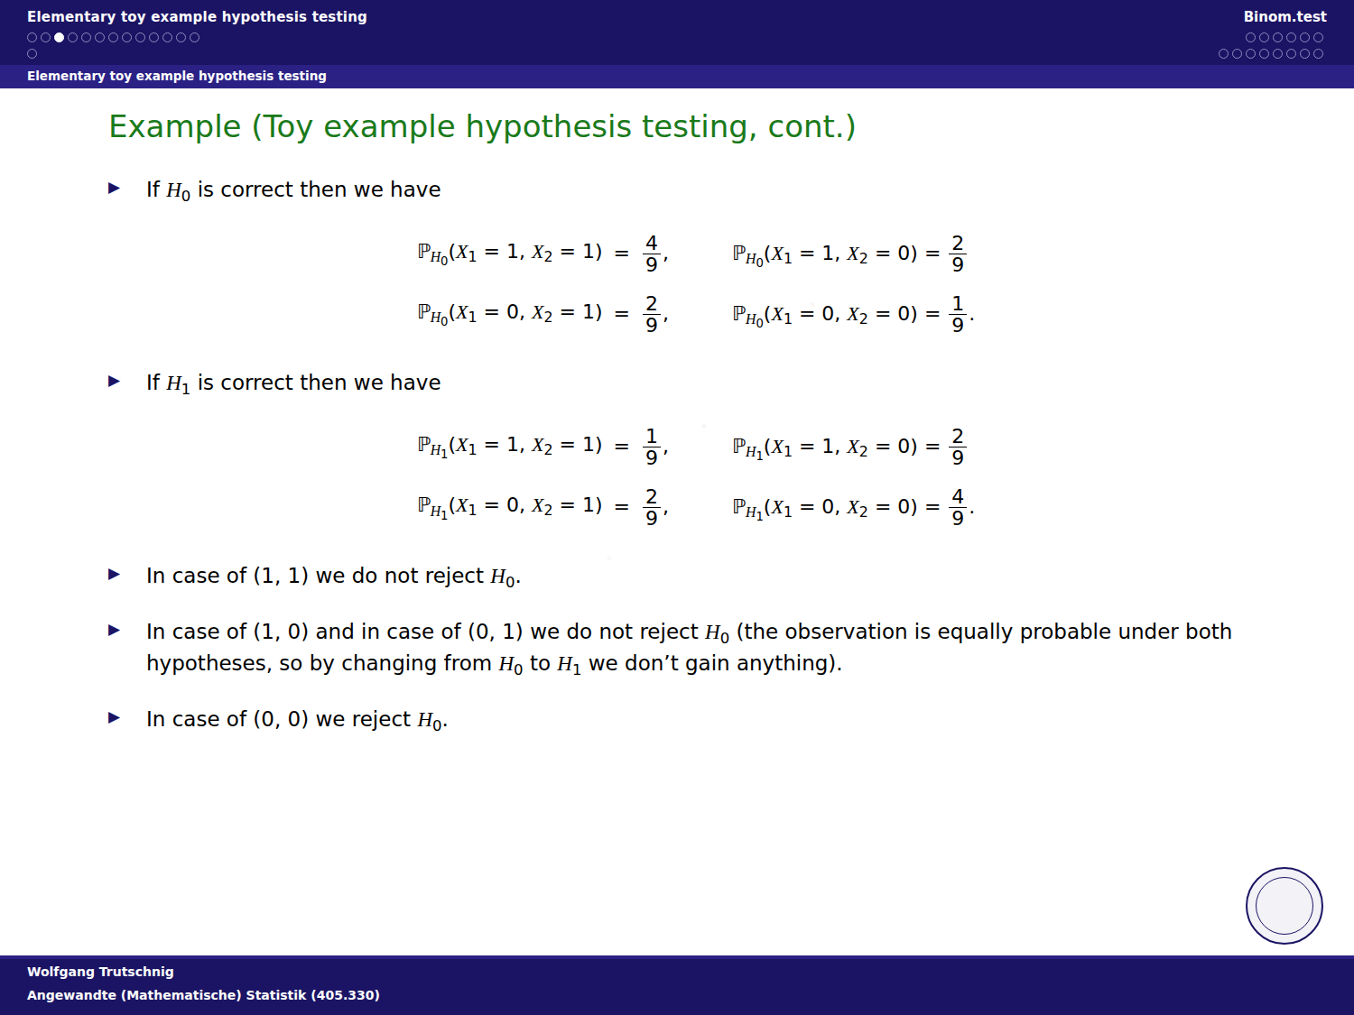Elementary toy example hypothesis testing
Binom.test
Elementary toy example hypothesis testing
Example (Toy example hypothesis testing, cont.)
If H 0 is correct then we have
| ℙ H 0 ( X 1 = 1, X 2 = 1) | = | 4 9 , | | ℙ H 0 ( X 1 = 1, X 2 = 0) = 2 9 |
| ℙ H 0 ( X 1 = 0, X 2 = 1) | = | 2 9 , | | ℙ H 0 ( X 1 = 0, X 2 = 0) = 1 9 . |
If H 1 is correct then we have
| ℙ H 1 ( X 1 = 1, X 2 = 1) | = | 1 9 , | | ℙ H 1 ( X 1 = 1, X 2 = 0) = 2 9 |
| ℙ H 1 ( X 1 = 0, X 2 = 1) | = | 2 9 , | | ℙ H 1 ( X 1 = 0, X 2 = 0) = 4 9 . |
In case of (1, 1) we do not reject H 0.
In case of (1, 0) and in case of (0, 1) we do not reject H 0 (the observation is equally probable under both hypotheses, so by changing from H 0 to H 1 we don’t gain anything).
In case of (0, 0) we reject H 0.
Wolfgang Trutschnig
Angewandte (Mathematische) Statistik (405.330)